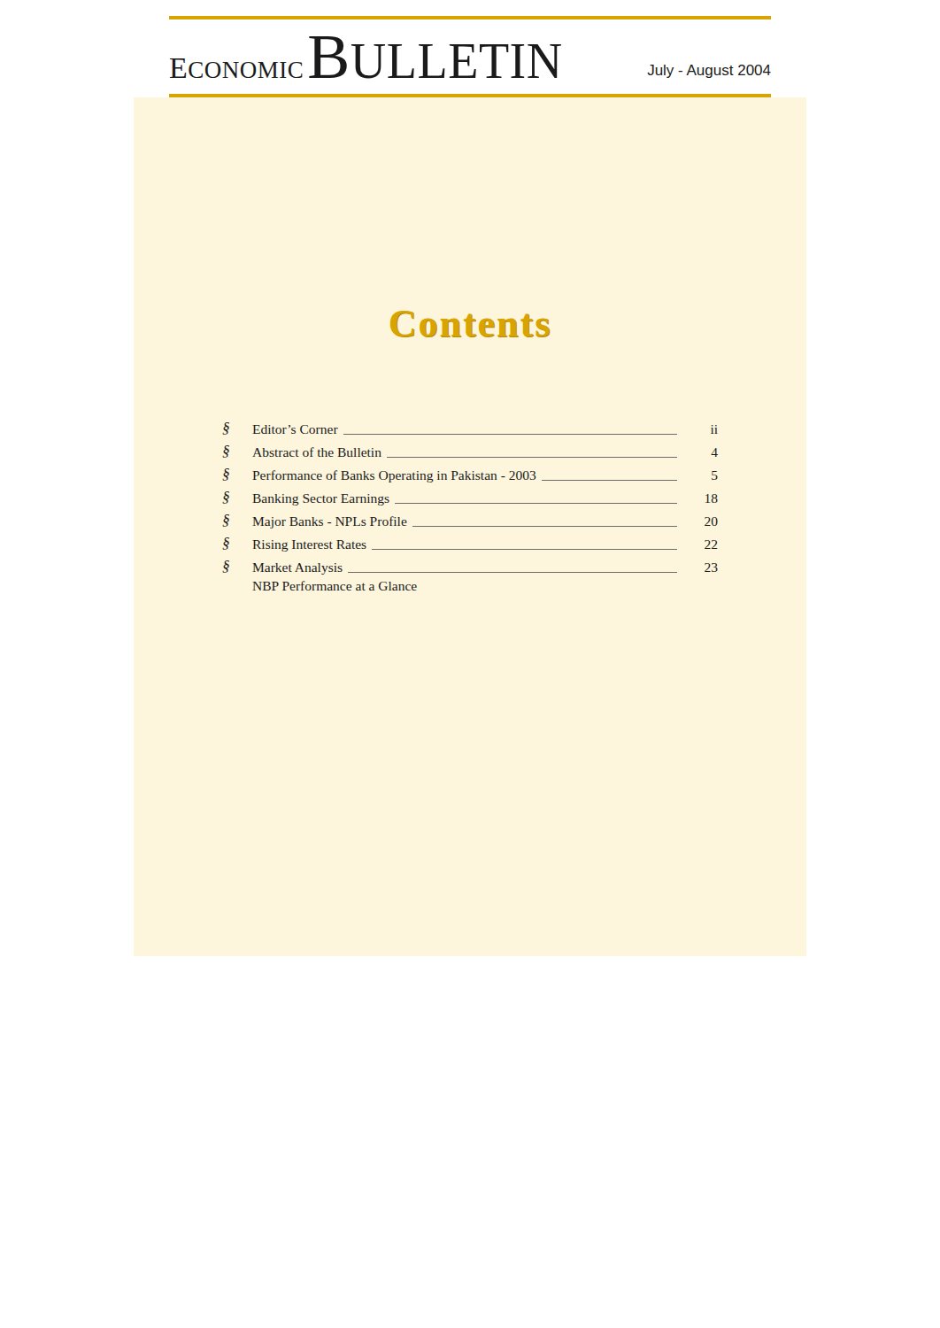ECONOMIC BULLETIN
July - August 2004
Contents
| § | Editor’s Corner | ii |
| § | Abstract of the Bulletin | 4 |
| § | Performance of Banks Operating in Pakistan - 2003 | 5 |
| § | Banking Sector Earnings | 18 |
| § | Major Banks - NPLs Profile | 20 |
| § | Rising Interest Rates | 22 |
| § | Market Analysis | 23 |
| | NBP Performance at a Glance | |